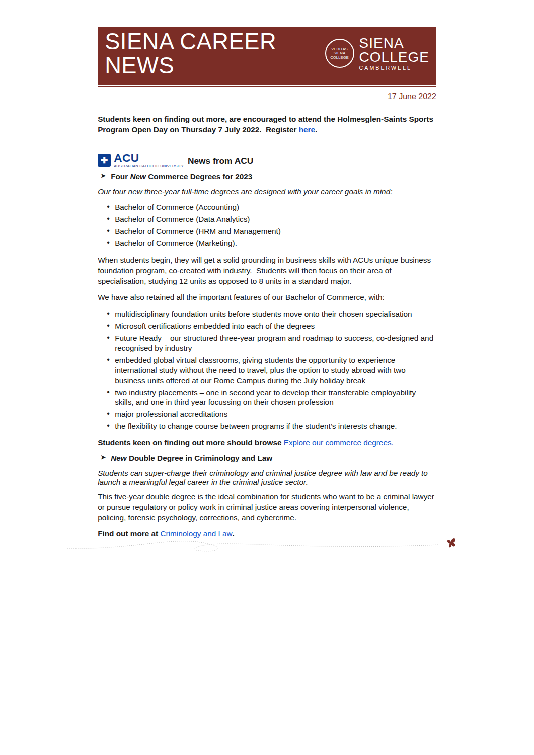SIENA CAREER NEWS
VERITAS
SIENA
COLLEGE
SIENA COLLEGE CAMBERWELL
17 June 2022
Students keen on finding out more, are encouraged to attend the Holmesglen-Saints Sports Program Open Day on Thursday 7 July 2022. Register here.
✚ ACU AUSTRALIAN CATHOLIC UNIVERSITY News from ACU
Four New Commerce Degrees for 2023
Our four new three-year full-time degrees are designed with your career goals in mind:
Bachelor of Commerce (Accounting)
Bachelor of Commerce (Data Analytics)
Bachelor of Commerce (HRM and Management)
Bachelor of Commerce (Marketing).
When students begin, they will get a solid grounding in business skills with ACUs unique business foundation program, co-created with industry. Students will then focus on their area of specialisation, studying 12 units as opposed to 8 units in a standard major.
We have also retained all the important features of our Bachelor of Commerce, with:
multidisciplinary foundation units before students move onto their chosen specialisation
Microsoft certifications embedded into each of the degrees
Future Ready – our structured three-year program and roadmap to success, co-designed and recognised by industry
embedded global virtual classrooms, giving students the opportunity to experience international study without the need to travel, plus the option to study abroad with two business units offered at our Rome Campus during the July holiday break
two industry placements – one in second year to develop their transferable employability skills, and one in third year focussing on their chosen profession
major professional accreditations
the flexibility to change course between programs if the student’s interests change.
Students keen on finding out more should browse Explore our commerce degrees.
New Double Degree in Criminology and Law
Students can super-charge their criminology and criminal justice degree with law and be ready to launch a meaningful legal career in the criminal justice sector.
This five-year double degree is the ideal combination for students who want to be a criminal lawyer or pursue regulatory or policy work in criminal justice areas covering interpersonal violence, policing, forensic psychology, corrections, and cybercrime.
Find out more at Criminology and Law.